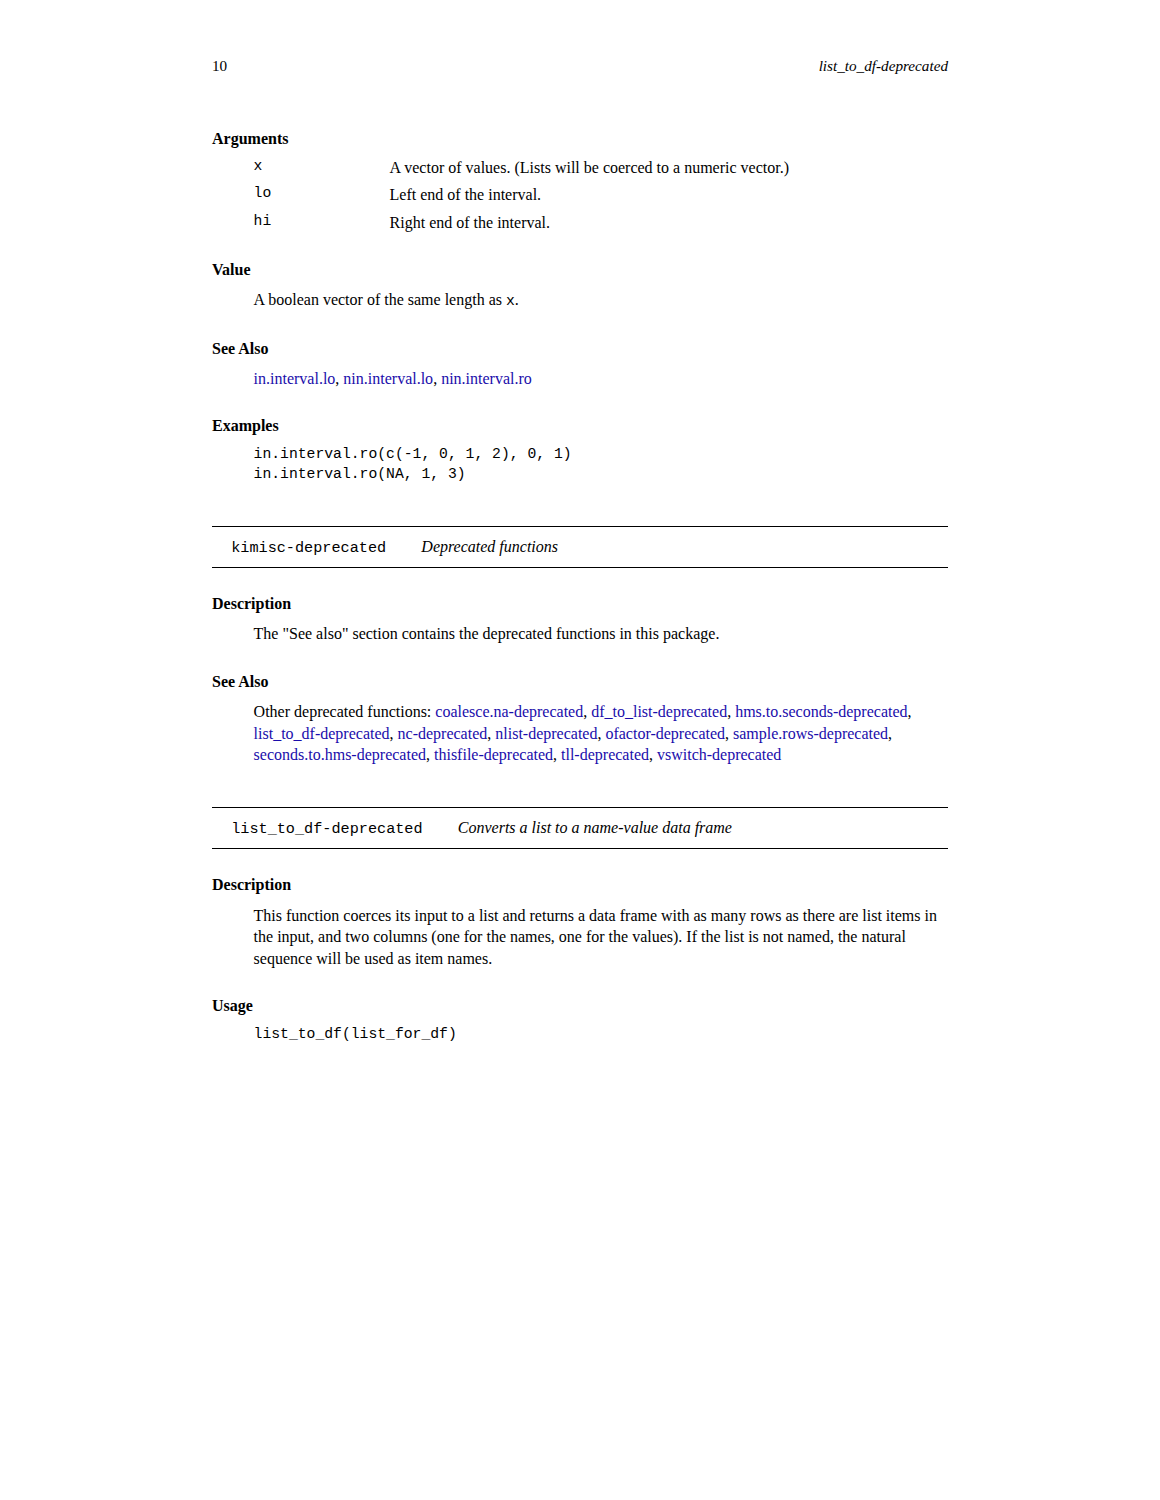10 list_to_df-deprecated
Arguments
x
A vector of values. (Lists will be coerced to a numeric vector.)
lo
Left end of the interval.
hi
Right end of the interval.
Value
A boolean vector of the same length as x.
See Also
in.interval.lo, nin.interval.lo, nin.interval.ro
Examples
in.interval.ro(c(-1, 0, 1, 2), 0, 1)
in.interval.ro(NA, 1, 3)
kimisc-deprecated Deprecated functions
Description
The "See also" section contains the deprecated functions in this package.
See Also
Other deprecated functions: coalesce.na-deprecated, df_to_list-deprecated, hms.to.seconds-deprecated, list_to_df-deprecated, nc-deprecated, nlist-deprecated, ofactor-deprecated, sample.rows-deprecated, seconds.to.hms-deprecated, thisfile-deprecated, tll-deprecated, vswitch-deprecated
list_to_df-deprecated Converts a list to a name-value data frame
Description
This function coerces its input to a list and returns a data frame with as many rows as there are list items in the input, and two columns (one for the names, one for the values). If the list is not named, the natural sequence will be used as item names.
Usage
list_to_df(list_for_df)